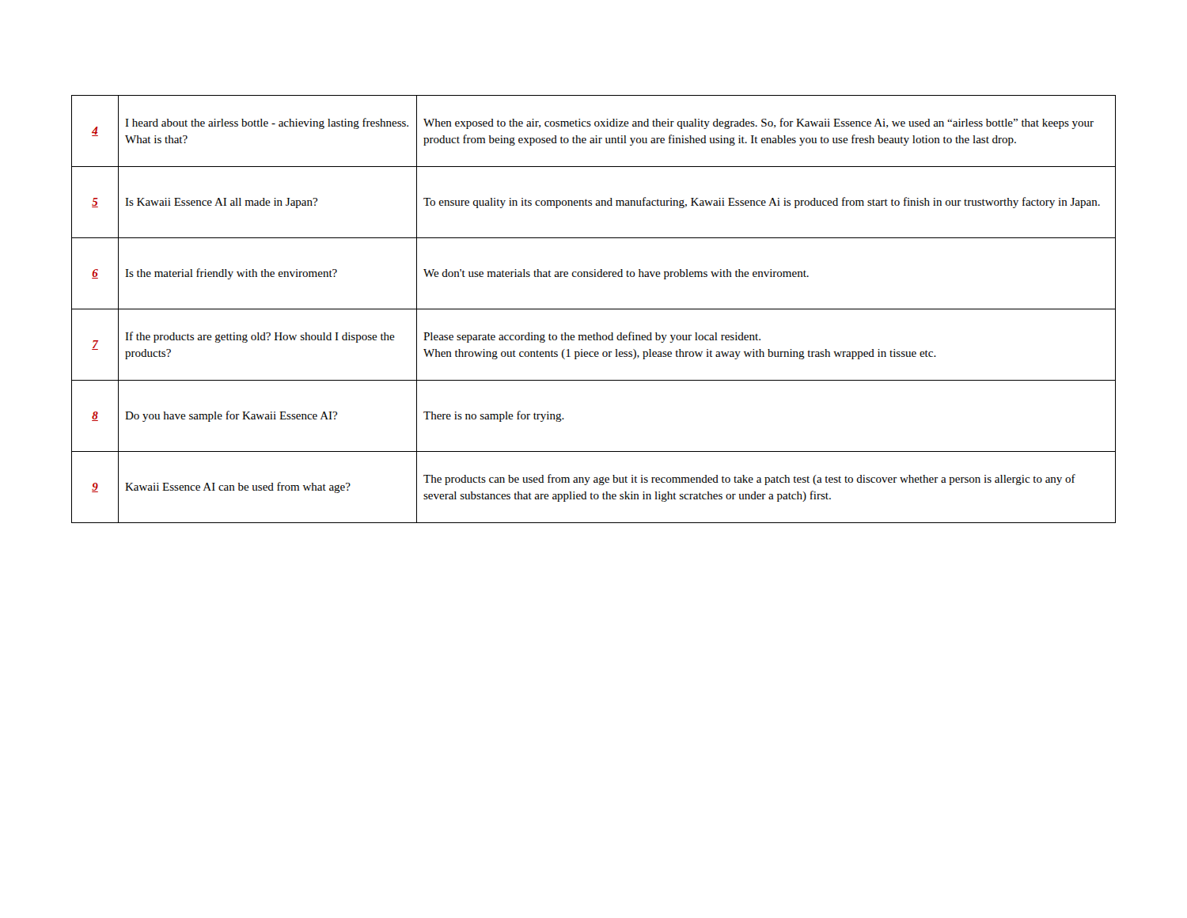| 4 | I heard about the airless bottle - achieving lasting freshness. What is that? | When exposed to the air, cosmetics oxidize and their quality degrades. So, for Kawaii Essence Ai, we used an “airless bottle” that keeps your product from being exposed to the air until you are finished using it. It enables you to use fresh beauty lotion to the last drop. |
| 5 | Is Kawaii Essence AI all made in Japan? | To ensure quality in its components and manufacturing, Kawaii Essence Ai is produced from start to finish in our trustworthy factory in Japan. |
| 6 | Is the material friendly with the enviroment? | We don't use materials that are considered to have problems with the enviroment. |
| 7 | If the products are getting old? How should I dispose the products? | Please separate according to the method defined by your local resident. When throwing out contents (1 piece or less), please throw it away with burning trash wrapped in tissue etc. |
| 8 | Do you have sample for Kawaii Essence AI? | There is no sample for trying. |
| 9 | Kawaii Essence AI can be used from what age? | The products can be used from any age but it is recommended to take a patch test (a test to discover whether a person is allergic to any of several substances that are applied to the skin in light scratches or under a patch) first. |